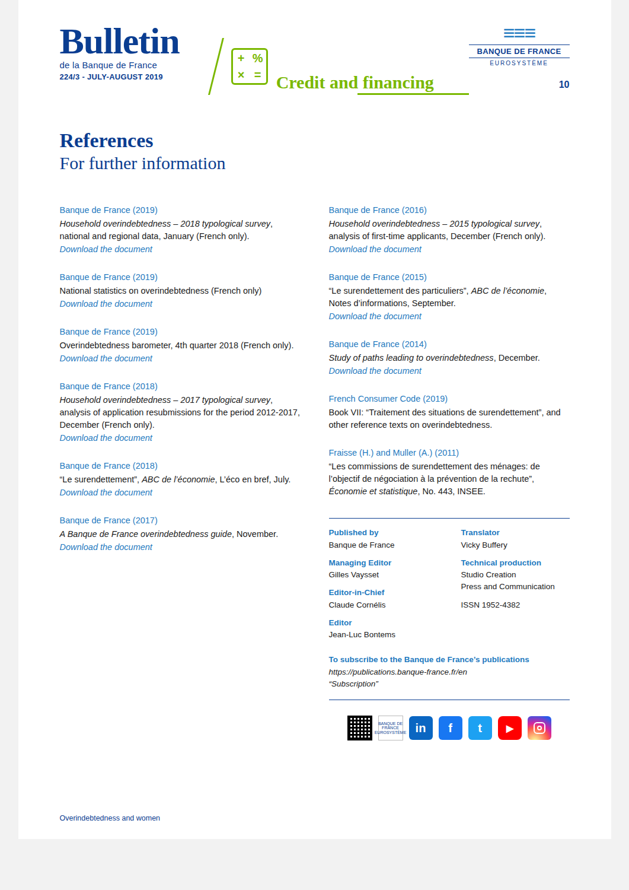Bulletin
de la Banque de France
224/3 - JULY-AUGUST 2019
+% ×=
Credit and financing
≡≡≡
BANQUE DE FRANCE
EUROSYSTÈME
10
ReferencesFor further information
Banque de France (2019) Household overindebtedness – 2018 typological survey, national and regional data, January (French only). Download the document
Banque de France (2019) National statistics on overindebtedness (French only) Download the document
Banque de France (2019) Overindebtedness barometer, 4th quarter 2018 (French only). Download the document
Banque de France (2018) Household overindebtedness – 2017 typological survey, analysis of application resubmissions for the period 2012-2017, December (French only). Download the document
Banque de France (2018) “Le surendettement”, ABC de l’économie, L’éco en bref, July. Download the document
Banque de France (2017) A Banque de France overindebtedness guide, November. Download the document
Banque de France (2016) Household overindebtedness – 2015 typological survey, analysis of first-time applicants, December (French only). Download the document
Banque de France (2015) “Le surendettement des particuliers”, ABC de l’économie, Notes d’informations, September. Download the document
Banque de France (2014) Study of paths leading to overindebtedness, December. Download the document
French Consumer Code (2019) Book VII: “Traitement des situations de surendettement”, and other reference texts on overindebtedness.
Fraisse (H.) and Muller (A.) (2011) “Les commissions de surendettement des ménages: de l’objectif de négociation à la prévention de la rechute”, Économie et statistique, No. 443, INSEE.
Published by
Banque de France
Managing Editor
Gilles Vaysset
Editor-in-Chief
Claude Cornélis
Editor
Jean-Luc Bontems
Translator
Vicky Buffery
Technical production
Studio Creation
Press and Communication
ISSN 1952-4382
To subscribe to the Banque de France’s publications
https://publications.banque-france.fr/en
“Subscription”
BANQUE DE FRANCE
EUROSYSTÈME
in
f
t
▶
Overindebtedness and women